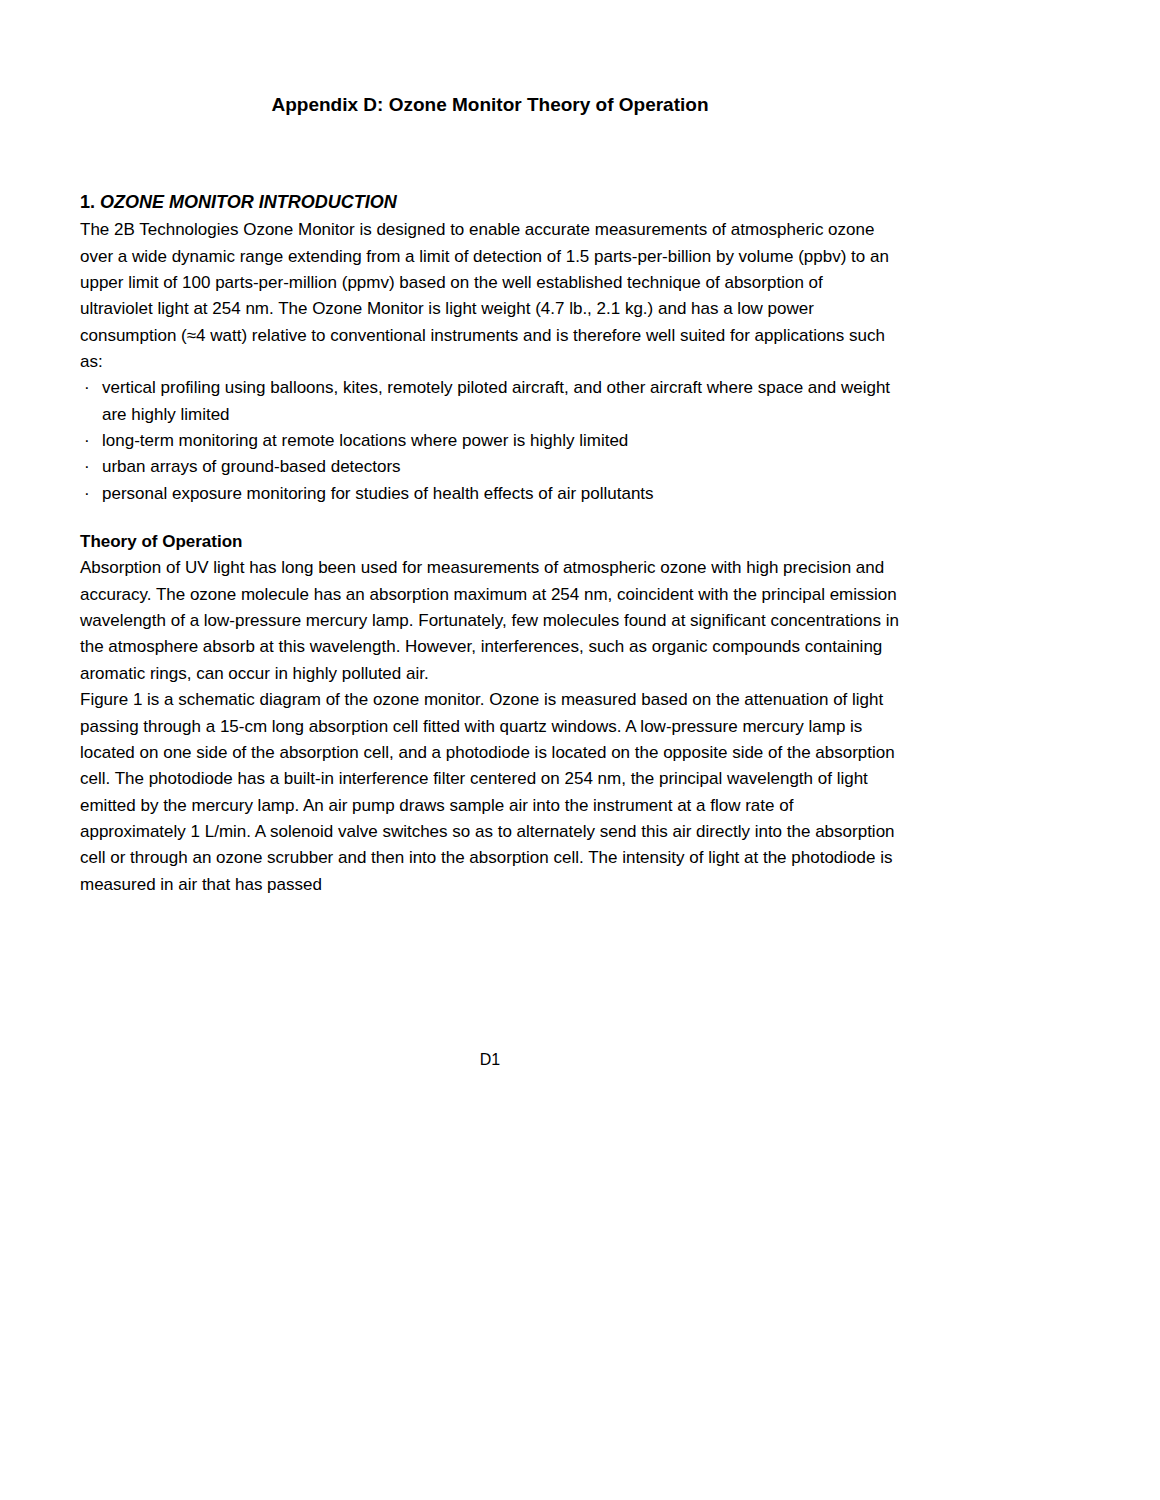Appendix D: Ozone Monitor Theory of Operation
1. OZONE MONITOR INTRODUCTION
The 2B Technologies Ozone Monitor is designed to enable accurate measurements of atmospheric ozone over a wide dynamic range extending from a limit of detection of 1.5 parts-per-billion by volume (ppbv) to an upper limit of 100 parts-per-million (ppmv) based on the well established technique of absorption of ultraviolet light at 254 nm. The Ozone Monitor is light weight (4.7 lb., 2.1 kg.) and has a low power consumption (≈4 watt) relative to conventional instruments and is therefore well suited for applications such as:
vertical profiling using balloons, kites, remotely piloted aircraft, and other aircraft where space and weight are highly limited
long-term monitoring at remote locations where power is highly limited
urban arrays of ground-based detectors
personal exposure monitoring for studies of health effects of air pollutants
Theory of Operation
Absorption of UV light has long been used for measurements of atmospheric ozone with high precision and accuracy. The ozone molecule has an absorption maximum at 254 nm, coincident with the principal emission wavelength of a low-pressure mercury lamp. Fortunately, few molecules found at significant concentrations in the atmosphere absorb at this wavelength. However, interferences, such as organic compounds containing aromatic rings, can occur in highly polluted air.
Figure 1 is a schematic diagram of the ozone monitor. Ozone is measured based on the attenuation of light passing through a 15-cm long absorption cell fitted with quartz windows. A low-pressure mercury lamp is located on one side of the absorption cell, and a photodiode is located on the opposite side of the absorption cell. The photodiode has a built-in interference filter centered on 254 nm, the principal wavelength of light emitted by the mercury lamp. An air pump draws sample air into the instrument at a flow rate of approximately 1 L/min. A solenoid valve switches so as to alternately send this air directly into the absorption cell or through an ozone scrubber and then into the absorption cell. The intensity of light at the photodiode is measured in air that has passed
D1